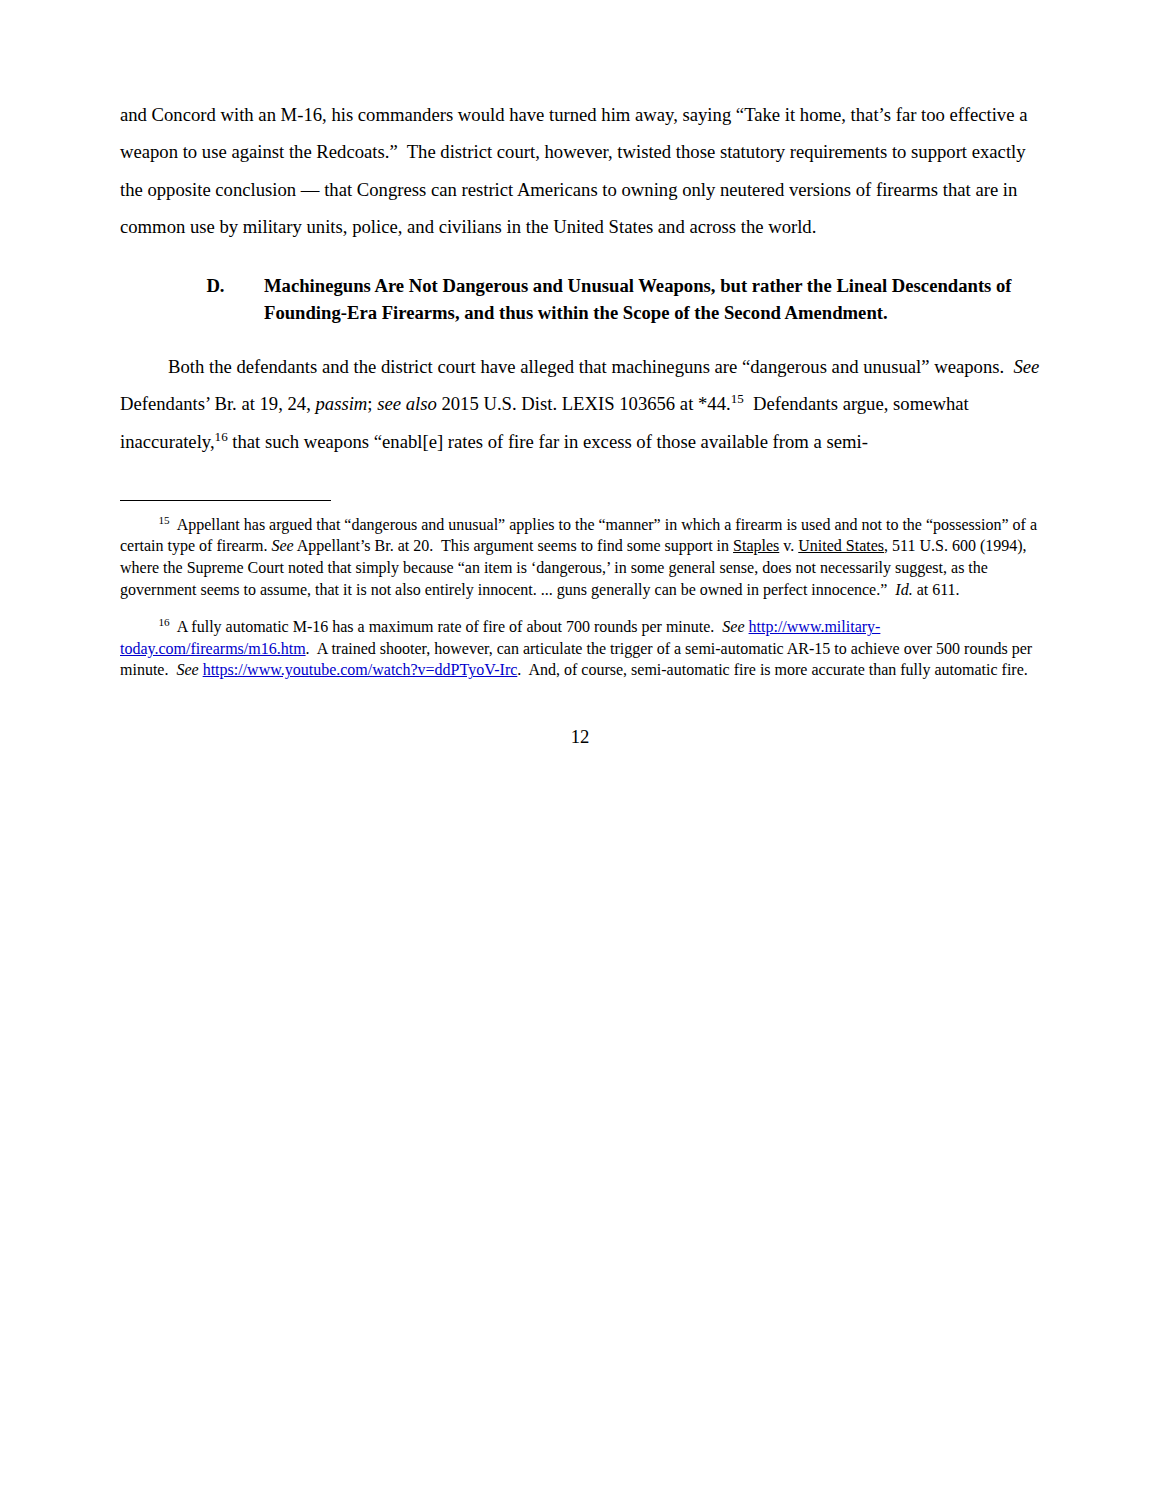and Concord with an M-16, his commanders would have turned him away, saying “Take it home, that’s far too effective a weapon to use against the Redcoats.” The district court, however, twisted those statutory requirements to support exactly the opposite conclusion — that Congress can restrict Americans to owning only neutered versions of firearms that are in common use by military units, police, and civilians in the United States and across the world.
D. Machineguns Are Not Dangerous and Unusual Weapons, but rather the Lineal Descendants of Founding-Era Firearms, and thus within the Scope of the Second Amendment.
Both the defendants and the district court have alleged that machineguns are “dangerous and unusual” weapons. See Defendants’ Br. at 19, 24, passim; see also 2015 U.S. Dist. LEXIS 103656 at *44.15 Defendants argue, somewhat inaccurately,16 that such weapons “enabl[e] rates of fire far in excess of those available from a semi-
15 Appellant has argued that “dangerous and unusual” applies to the “manner” in which a firearm is used and not to the “possession” of a certain type of firearm. See Appellant’s Br. at 20. This argument seems to find some support in Staples v. United States, 511 U.S. 600 (1994), where the Supreme Court noted that simply because “an item is ‘dangerous,’ in some general sense, does not necessarily suggest, as the government seems to assume, that it is not also entirely innocent. ... guns generally can be owned in perfect innocence.” Id. at 611.
16 A fully automatic M-16 has a maximum rate of fire of about 700 rounds per minute. See http://www.military-today.com/firearms/m16.htm. A trained shooter, however, can articulate the trigger of a semi-automatic AR-15 to achieve over 500 rounds per minute. See https://www.youtube.com/watch?v=ddPTyoV-Irc. And, of course, semi-automatic fire is more accurate than fully automatic fire.
12